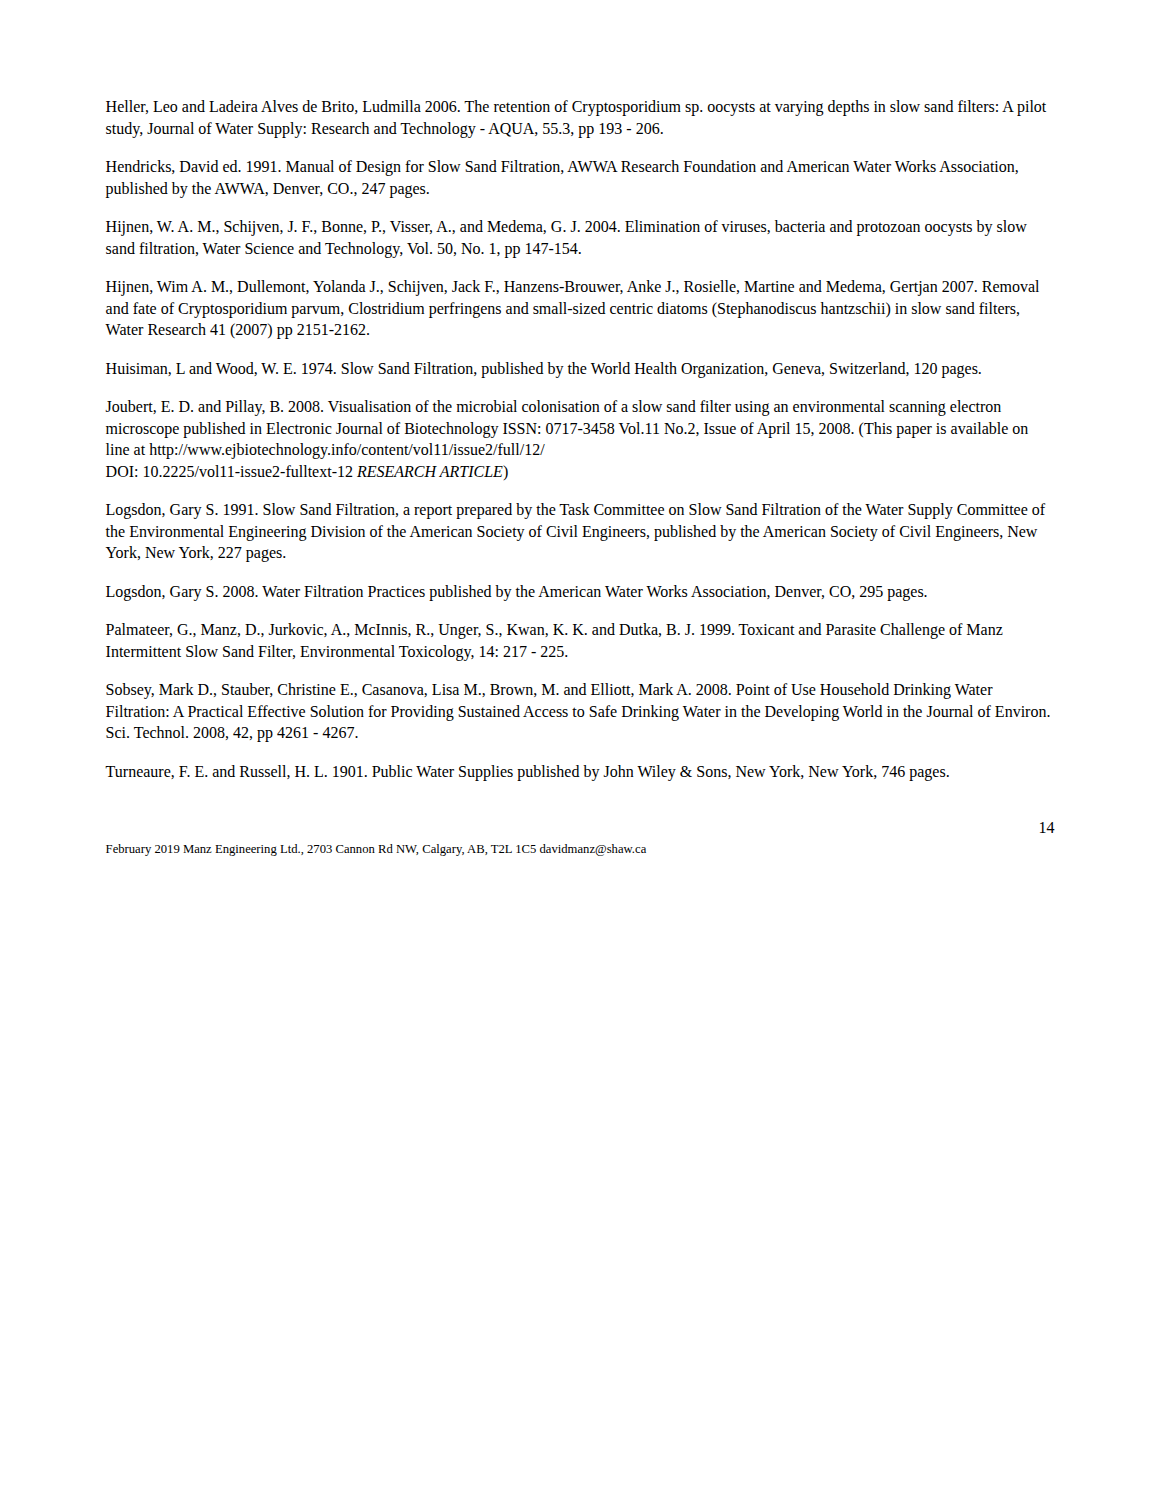Heller, Leo and Ladeira Alves de Brito, Ludmilla 2006. The retention of Cryptosporidium sp. oocysts at varying depths in slow sand filters: A pilot study, Journal of Water Supply: Research and Technology - AQUA, 55.3, pp 193 - 206.
Hendricks, David ed. 1991. Manual of Design for Slow Sand Filtration, AWWA Research Foundation and American Water Works Association, published by the AWWA, Denver, CO., 247 pages.
Hijnen, W. A. M., Schijven, J. F., Bonne, P., Visser, A., and Medema, G. J. 2004. Elimination of viruses, bacteria and protozoan oocysts by slow sand filtration, Water Science and Technology, Vol. 50, No. 1, pp 147-154.
Hijnen, Wim A. M., Dullemont, Yolanda J., Schijven, Jack F., Hanzens-Brouwer, Anke J., Rosielle, Martine and Medema, Gertjan 2007. Removal and fate of Cryptosporidium parvum, Clostridium perfringens and small-sized centric diatoms (Stephanodiscus hantzschii) in slow sand filters, Water Research 41 (2007) pp 2151-2162.
Huisiman, L and Wood, W. E. 1974. Slow Sand Filtration, published by the World Health Organization, Geneva, Switzerland, 120 pages.
Joubert, E. D. and Pillay, B. 2008. Visualisation of the microbial colonisation of a slow sand filter using an environmental scanning electron microscope published in Electronic Journal of Biotechnology ISSN: 0717-3458 Vol.11 No.2, Issue of April 15, 2008. (This paper is available on line at http://www.ejbiotechnology.info/content/vol11/issue2/full/12/
DOI: 10.2225/vol11-issue2-fulltext-12 RESEARCH ARTICLE)
Logsdon, Gary S. 1991. Slow Sand Filtration, a report prepared by the Task Committee on Slow Sand Filtration of the Water Supply Committee of the Environmental Engineering Division of the American Society of Civil Engineers, published by the American Society of Civil Engineers, New York, New York, 227 pages.
Logsdon, Gary S. 2008. Water Filtration Practices published by the American Water Works Association, Denver, CO, 295 pages.
Palmateer, G., Manz, D., Jurkovic, A., McInnis, R., Unger, S., Kwan, K. K. and Dutka, B. J. 1999. Toxicant and Parasite Challenge of Manz Intermittent Slow Sand Filter, Environmental Toxicology, 14: 217 - 225.
Sobsey, Mark D., Stauber, Christine E., Casanova, Lisa M., Brown, M. and Elliott, Mark A. 2008. Point of Use Household Drinking Water Filtration: A Practical Effective Solution for Providing Sustained Access to Safe Drinking Water in the Developing World in the Journal of Environ. Sci. Technol. 2008, 42, pp 4261 - 4267.
Turneaure, F. E. and Russell, H. L. 1901. Public Water Supplies published by John Wiley & Sons, New York, New York, 746 pages.
14
February 2019 Manz Engineering Ltd., 2703 Cannon Rd NW, Calgary, AB, T2L 1C5 davidmanz@shaw.ca